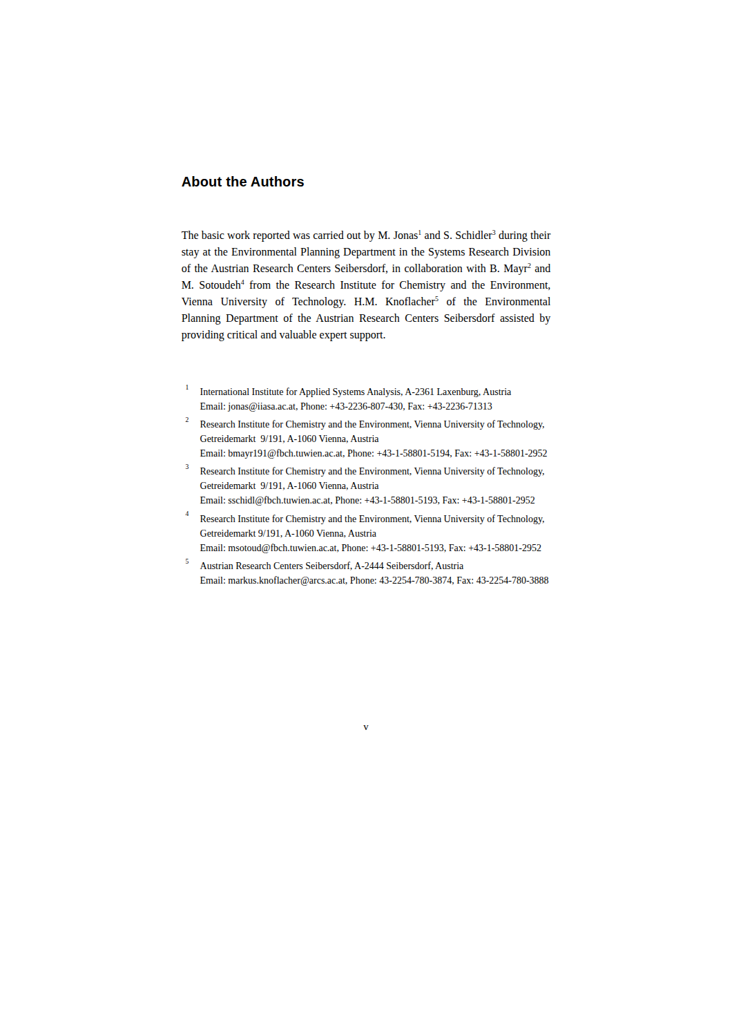About the Authors
The basic work reported was carried out by M. Jonas1 and S. Schidler3 during their stay at the Environmental Planning Department in the Systems Research Division of the Austrian Research Centers Seibersdorf, in collaboration with B. Mayr2 and M. Sotoudeh4 from the Research Institute for Chemistry and the Environment, Vienna University of Technology. H.M. Knoflacher5 of the Environmental Planning Department of the Austrian Research Centers Seibersdorf assisted by providing critical and valuable expert support.
International Institute for Applied Systems Analysis, A-2361 Laxenburg, Austria
Email: jonas@iiasa.ac.at, Phone: +43-2236-807-430, Fax: +43-2236-71313
Research Institute for Chemistry and the Environment, Vienna University of Technology,
Getreidemarkt 9/191, A-1060 Vienna, Austria
Email: bmayr191@fbch.tuwien.ac.at, Phone: +43-1-58801-5194, Fax: +43-1-58801-2952
Research Institute for Chemistry and the Environment, Vienna University of Technology,
Getreidemarkt 9/191, A-1060 Vienna, Austria
Email: sschidl@fbch.tuwien.ac.at, Phone: +43-1-58801-5193, Fax: +43-1-58801-2952
Research Institute for Chemistry and the Environment, Vienna University of Technology,
Getreidemarkt 9/191, A-1060 Vienna, Austria
Email: msotoud@fbch.tuwien.ac.at, Phone: +43-1-58801-5193, Fax: +43-1-58801-2952
Austrian Research Centers Seibersdorf, A-2444 Seibersdorf, Austria
Email: markus.knoflacher@arcs.ac.at, Phone: 43-2254-780-3874, Fax: 43-2254-780-3888
v